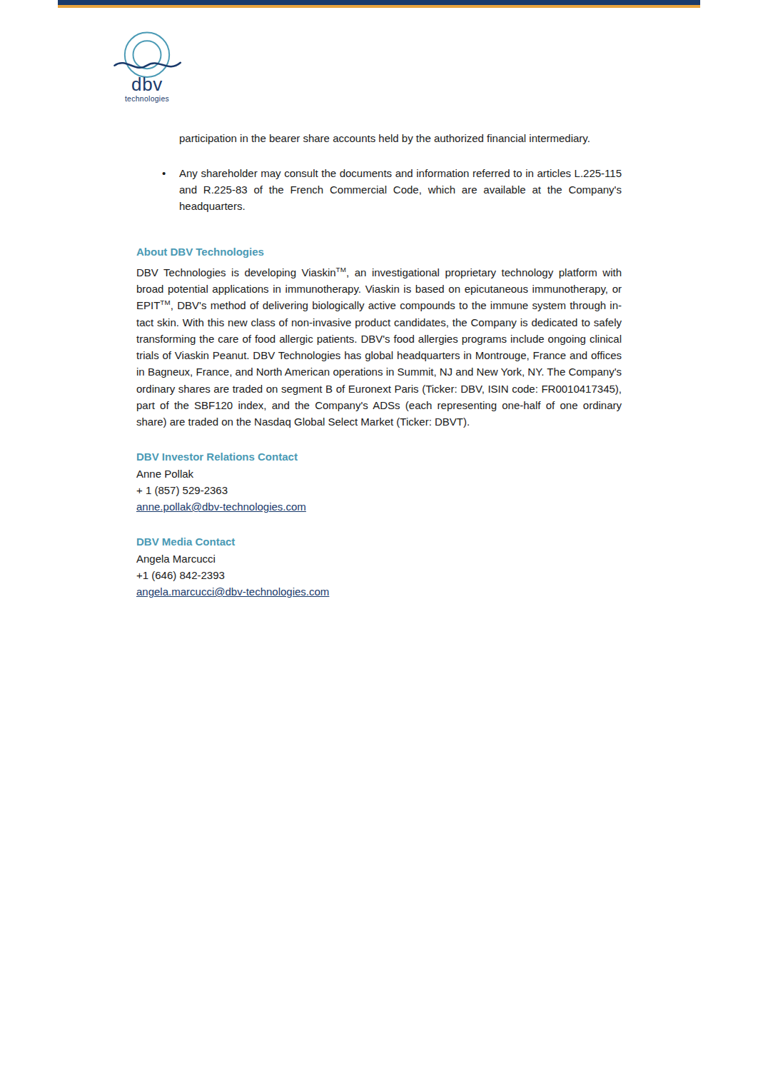dbv technologies
participation in the bearer share accounts held by the authorized financial intermediary.
Any shareholder may consult the documents and information referred to in articles L.225-115 and R.225-83 of the French Commercial Code, which are available at the Company's headquarters.
About DBV Technologies
DBV Technologies is developing ViaskinTM, an investigational proprietary technology platform with broad potential applications in immunotherapy. Viaskin is based on epicutaneous immunotherapy, or EPITTM, DBV's method of delivering biologically active compounds to the immune system through intact skin. With this new class of non-invasive product candidates, the Company is dedicated to safely transforming the care of food allergic patients. DBV's food allergies programs include ongoing clinical trials of Viaskin Peanut. DBV Technologies has global headquarters in Montrouge, France and offices in Bagneux, France, and North American operations in Summit, NJ and New York, NY. The Company's ordinary shares are traded on segment B of Euronext Paris (Ticker: DBV, ISIN code: FR0010417345), part of the SBF120 index, and the Company's ADSs (each representing one-half of one ordinary share) are traded on the Nasdaq Global Select Market (Ticker: DBVT).
DBV Investor Relations Contact
Anne Pollak
+ 1 (857) 529-2363
anne.pollak@dbv-technologies.com
DBV Media Contact
Angela Marcucci
+1 (646) 842-2393
angela.marcucci@dbv-technologies.com